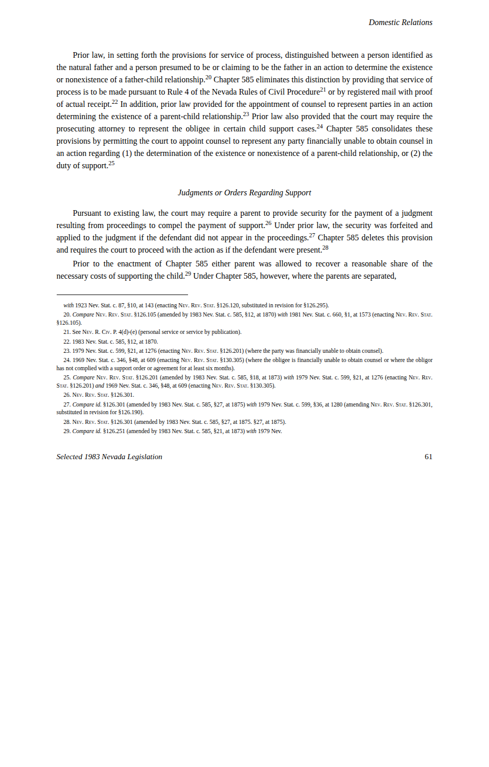Domestic Relations
Prior law, in setting forth the provisions for service of process, distinguished between a person identified as the natural father and a person presumed to be or claiming to be the father in an action to determine the existence or nonexistence of a father-child relationship.20 Chapter 585 eliminates this distinction by providing that service of process is to be made pursuant to Rule 4 of the Nevada Rules of Civil Procedure21 or by registered mail with proof of actual receipt.22 In addition, prior law provided for the appointment of counsel to represent parties in an action determining the existence of a parent-child relationship.23 Prior law also provided that the court may require the prosecuting attorney to represent the obligee in certain child support cases.24 Chapter 585 consolidates these provisions by permitting the court to appoint counsel to represent any party financially unable to obtain counsel in an action regarding (1) the determination of the existence or nonexistence of a parent-child relationship, or (2) the duty of support.25
Judgments or Orders Regarding Support
Pursuant to existing law, the court may require a parent to provide security for the payment of a judgment resulting from proceedings to compel the payment of support.26 Under prior law, the security was forfeited and applied to the judgment if the defendant did not appear in the proceedings.27 Chapter 585 deletes this provision and requires the court to proceed with the action as if the defendant were present.28
Prior to the enactment of Chapter 585 either parent was allowed to recover a reasonable share of the necessary costs of supporting the child.29 Under Chapter 585, however, where the parents are separated,
with 1923 Nev. Stat. c. 87, §10, at 143 (enacting Nev. Rev. Stat. §126.120, substituted in revision for §126.295).
20. Compare Nev. Rev. Stat. §126.105 (amended by 1983 Nev. Stat. c. 585, §12, at 1870) with 1981 Nev. Stat. c. 660, §1, at 1573 (enacting Nev. Rev. Stat. §126.105).
21. See Nev. R. Civ. P. 4(d)-(e) (personal service or service by publication).
22. 1983 Nev. Stat. c. 585, §12, at 1870.
23. 1979 Nev. Stat. c. 599, §21, at 1276 (enacting Nev. Rev. Stat. §126.201) (where the party was financially unable to obtain counsel).
24. 1969 Nev. Stat. c. 346, §48, at 609 (enacting Nev. Rev. Stat. §130.305) (where the obligee is financially unable to obtain counsel or where the obligor has not complied with a support order or agreement for at least six months).
25. Compare Nev. Rev. Stat. §126.201 (amended by 1983 Nev. Stat. c. 585, §18, at 1873) with 1979 Nev. Stat. c. 599, §21, at 1276 (enacting Nev. Rev. Stat. §126.201) and 1969 Nev. Stat. c. 346, §48, at 609 (enacting Nev. Rev. Stat. §130.305).
26. Nev. Rev. Stat. §126.301.
27. Compare id. §126.301 (amended by 1983 Nev. Stat. c. 585, §27, at 1875) with 1979 Nev. Stat. c. 599, §36, at 1280 (amending Nev. Rev. Stat. §126.301, substituted in revision for §126.190).
28. Nev. Rev. Stat. §126.301 (amended by 1983 Nev. Stat. c. 585, §27, at 1875. §27, at 1875).
29. Compare id. §126.251 (amended by 1983 Nev. Stat. c. 585, §21, at 1873) with 1979 Nev.
Selected 1983 Nevada Legislation 61